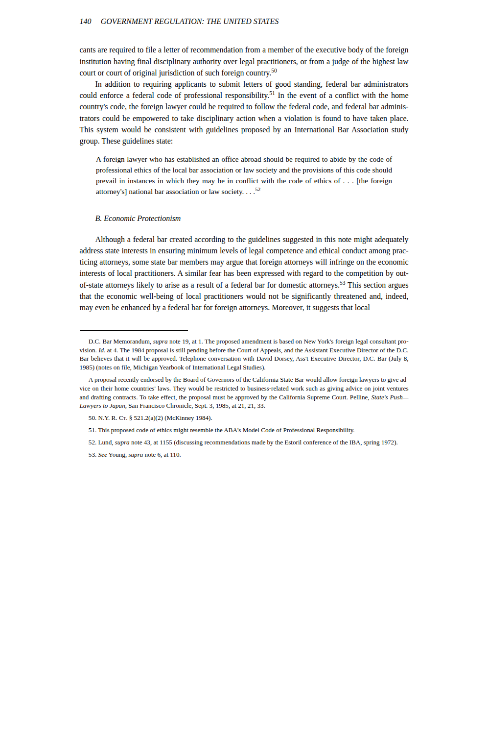140 GOVERNMENT REGULATION: THE UNITED STATES
cants are required to file a letter of recommendation from a member of the executive body of the foreign institution having final disciplinary authority over legal practitioners, or from a judge of the highest law court or court of original jurisdiction of such foreign country.50
In addition to requiring applicants to submit letters of good standing, federal bar administrators could enforce a federal code of professional responsibility.51 In the event of a conflict with the home country's code, the foreign lawyer could be required to follow the federal code, and federal bar administrators could be empowered to take disciplinary action when a violation is found to have taken place. This system would be consistent with guidelines proposed by an International Bar Association study group. These guidelines state:
A foreign lawyer who has established an office abroad should be required to abide by the code of professional ethics of the local bar association or law society and the provisions of this code should prevail in instances in which they may be in conflict with the code of ethics of . . . [the foreign attorney's] national bar association or law society. . . .52
B. Economic Protectionism
Although a federal bar created according to the guidelines suggested in this note might adequately address state interests in ensuring minimum levels of legal competence and ethical conduct among practicing attorneys, some state bar members may argue that foreign attorneys will infringe on the economic interests of local practitioners. A similar fear has been expressed with regard to the competition by out-of-state attorneys likely to arise as a result of a federal bar for domestic attorneys.53 This section argues that the economic well-being of local practitioners would not be significantly threatened and, indeed, may even be enhanced by a federal bar for foreign attorneys. Moreover, it suggests that local
D.C. Bar Memorandum, supra note 19, at 1. The proposed amendment is based on New York's foreign legal consultant provision. Id. at 4. The 1984 proposal is still pending before the Court of Appeals, and the Assistant Executive Director of the D.C. Bar believes that it will be approved. Telephone conversation with David Dorsey, Ass't Executive Director, D.C. Bar (July 8, 1985) (notes on file, Michigan Yearbook of International Legal Studies).
A proposal recently endorsed by the Board of Governors of the California State Bar would allow foreign lawyers to give advice on their home countries' laws. They would be restricted to business-related work such as giving advice on joint ventures and drafting contracts. To take effect, the proposal must be approved by the California Supreme Court. Pelline, State's Push—Lawyers to Japan, San Francisco Chronicle, Sept. 3, 1985, at 21, 21, 33.
50. N.Y. R. Ct. § 521.2(a)(2) (McKinney 1984).
51. This proposed code of ethics might resemble the ABA's Model Code of Professional Responsibility.
52. Lund, supra note 43, at 1155 (discussing recommendations made by the Estoril conference of the IBA, spring 1972).
53. See Young, supra note 6, at 110.